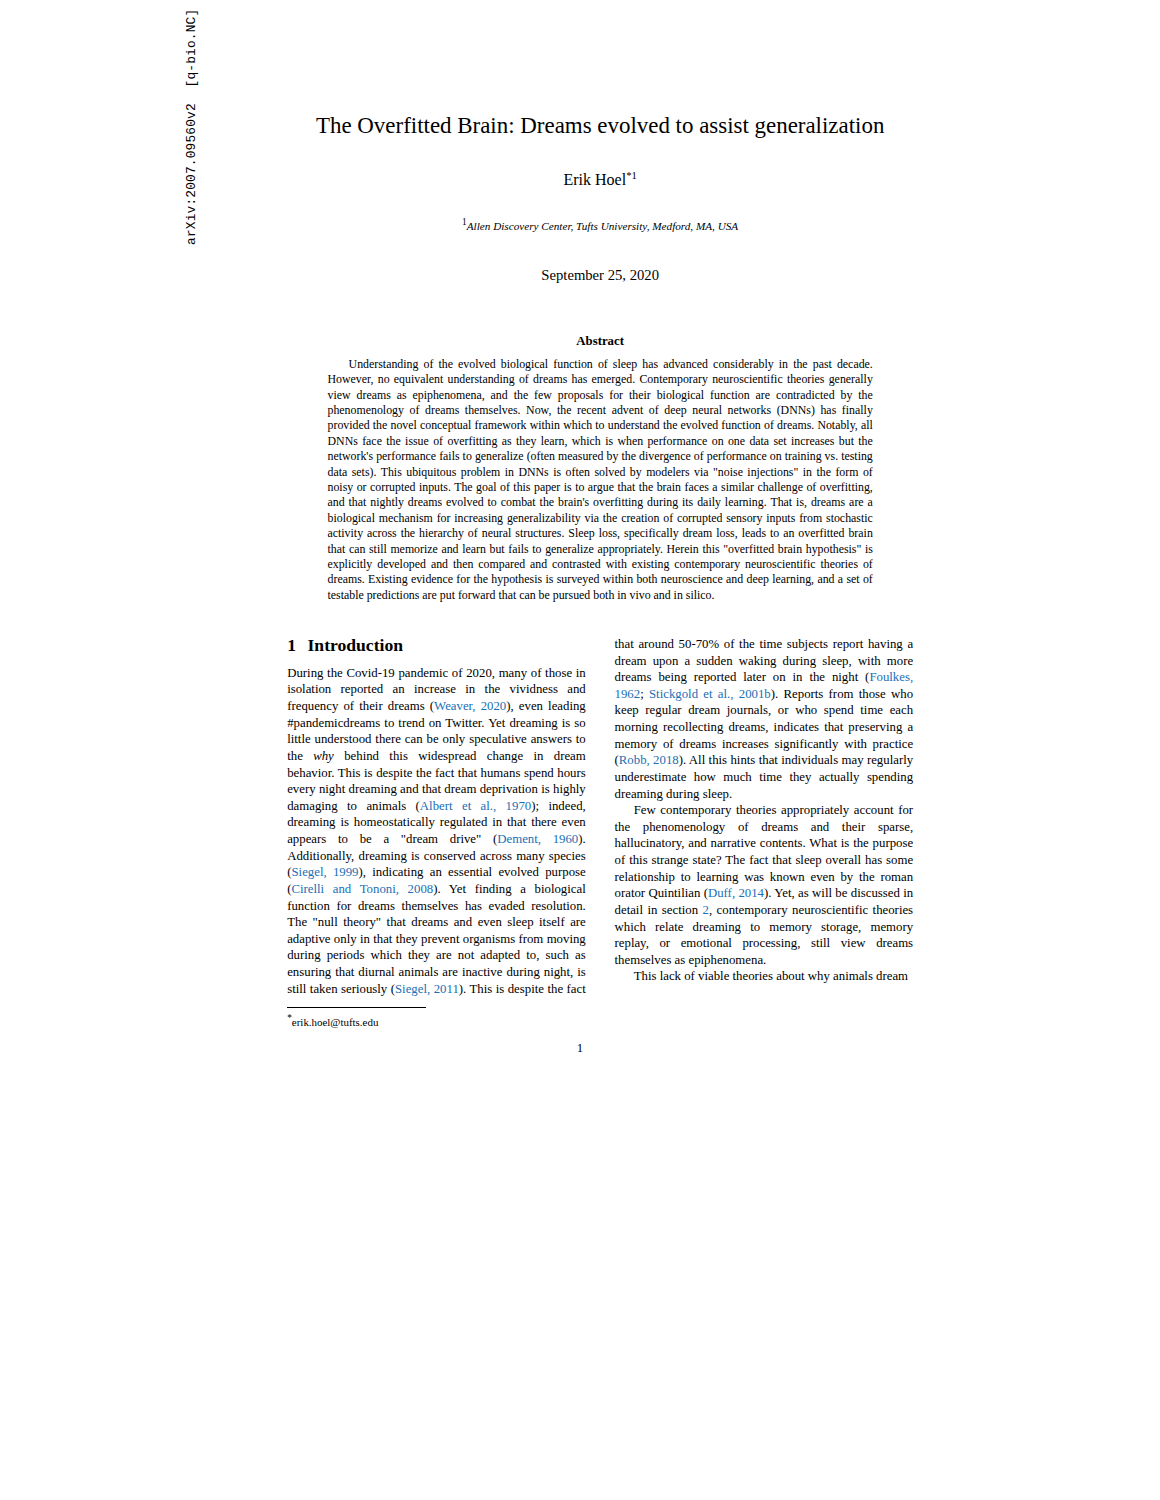arXiv:2007.09560v2 [q-bio.NC] 24 Sep 2020
The Overfitted Brain: Dreams evolved to assist generalization
Erik Hoel*1
1Allen Discovery Center, Tufts University, Medford, MA, USA
September 25, 2020
Abstract
Understanding of the evolved biological function of sleep has advanced considerably in the past decade. However, no equivalent understanding of dreams has emerged. Contemporary neuroscientific theories generally view dreams as epiphenomena, and the few proposals for their biological function are contradicted by the phenomenology of dreams themselves. Now, the recent advent of deep neural networks (DNNs) has finally provided the novel conceptual framework within which to understand the evolved function of dreams. Notably, all DNNs face the issue of overfitting as they learn, which is when performance on one data set increases but the network's performance fails to generalize (often measured by the divergence of performance on training vs. testing data sets). This ubiquitous problem in DNNs is often solved by modelers via "noise injections" in the form of noisy or corrupted inputs. The goal of this paper is to argue that the brain faces a similar challenge of overfitting, and that nightly dreams evolved to combat the brain's overfitting during its daily learning. That is, dreams are a biological mechanism for increasing generalizability via the creation of corrupted sensory inputs from stochastic activity across the hierarchy of neural structures. Sleep loss, specifically dream loss, leads to an overfitted brain that can still memorize and learn but fails to generalize appropriately. Herein this "overfitted brain hypothesis" is explicitly developed and then compared and contrasted with existing contemporary neuroscientific theories of dreams. Existing evidence for the hypothesis is surveyed within both neuroscience and deep learning, and a set of testable predictions are put forward that can be pursued both in vivo and in silico.
1 Introduction
During the Covid-19 pandemic of 2020, many of those in isolation reported an increase in the vividness and frequency of their dreams (Weaver, 2020), even leading #pandemicdreams to trend on Twitter. Yet dreaming is so little understood there can be only speculative answers to the why behind this widespread change in dream behavior. This is despite the fact that humans spend hours every night dreaming and that dream deprivation is highly damaging to animals (Albert et al., 1970); indeed, dreaming is homeostatically regulated in that there even appears to be a "dream drive" (Dement, 1960). Additionally, dreaming is conserved across many species (Siegel, 1999), indicating an essential evolved purpose (Cirelli and Tononi, 2008). Yet finding a biological function for dreams themselves has evaded resolution. The "null theory" that dreams and even sleep itself are adaptive only in that they prevent organisms from moving during periods which they are not adapted to, such as ensuring that diurnal animals are inactive during night, is still taken seriously (Siegel, 2011). This is despite the fact that around 50-70% of the time subjects report having a dream upon a sudden waking during sleep, with more dreams being reported later on in the night (Foulkes, 1962; Stickgold et al., 2001b). Reports from those who keep regular dream journals, or who spend time each morning recollecting dreams, indicates that preserving a memory of dreams increases significantly with practice (Robb, 2018). All this hints that individuals may regularly underestimate how much time they actually spending dreaming during sleep.
Few contemporary theories appropriately account for the phenomenology of dreams and their sparse, hallucinatory, and narrative contents. What is the purpose of this strange state? The fact that sleep overall has some relationship to learning was known even by the roman orator Quintilian (Duff, 2014). Yet, as will be discussed in detail in section 2, contemporary neuroscientific theories which relate dreaming to memory storage, memory replay, or emotional processing, still view dreams themselves as epiphenomena.
This lack of viable theories about why animals dream
*erik.hoel@tufts.edu
1